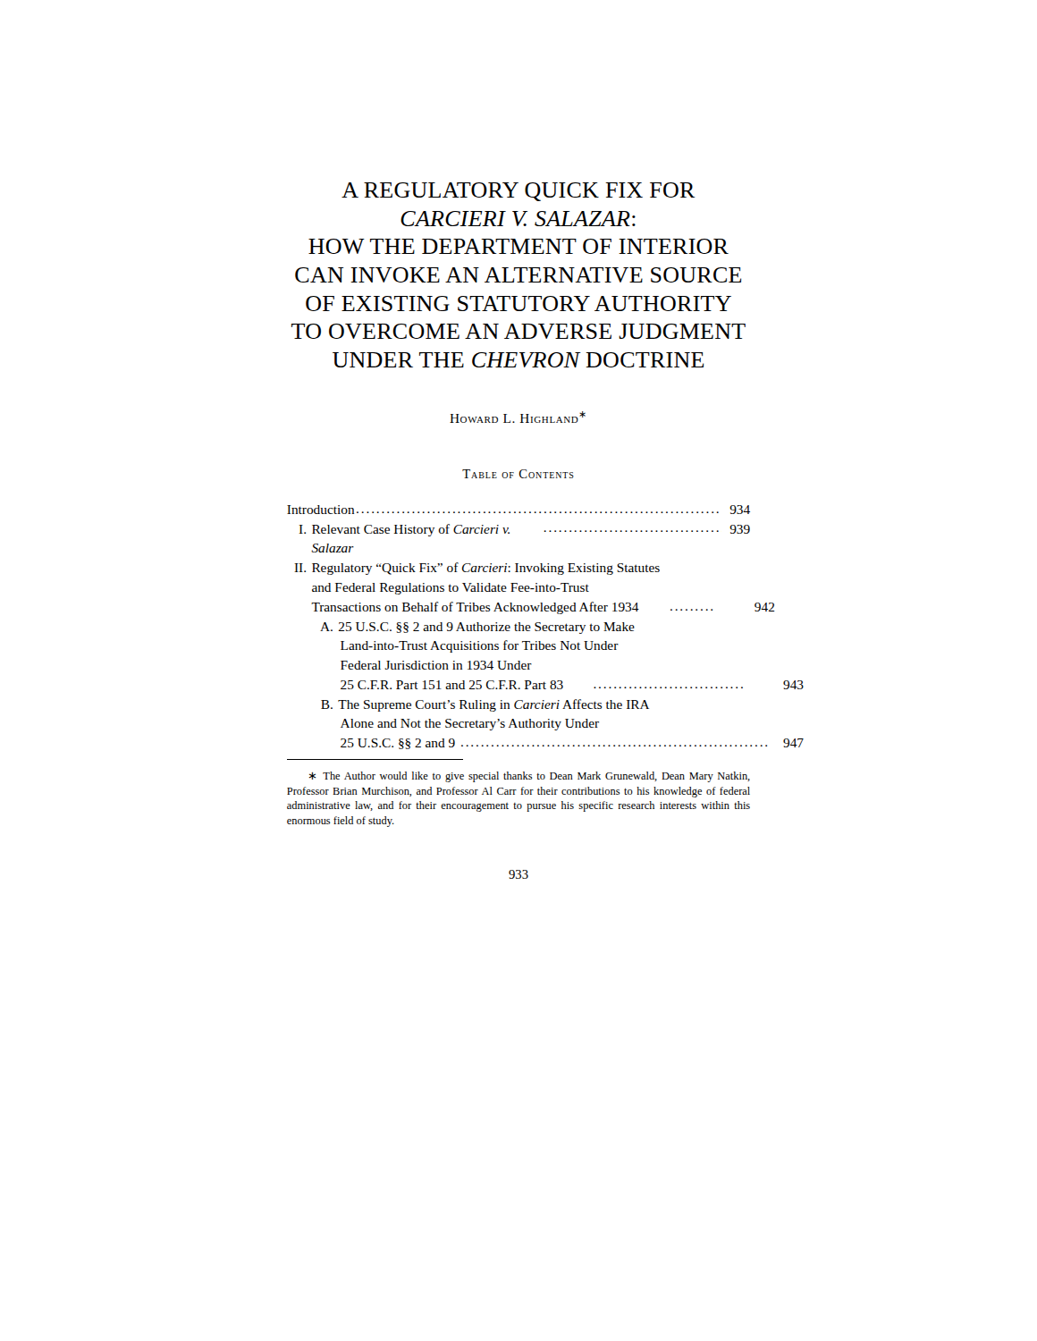A Regulatory Quick Fix for
Carcieri v. Salazar:
How the Department of Interior
Can Invoke an Alternative Source
of Existing Statutory Authority
to Overcome an Adverse Judgment
Under the Chevron Doctrine
Howard L. Highland∗
Table of Contents
Introduction ................................................................................................. 934
I. Relevant Case History of Carcieri v. Salazar ..................................... 939
II. Regulatory “Quick Fix” of Carcieri: Invoking Existing Statutes
and Federal Regulations to Validate Fee-into-Trust
Transactions on Behalf of Tribes Acknowledged After 1934 ......... 942
A. 25 U.S.C. §§ 2 and 9 Authorize the Secretary to Make
Land-into-Trust Acquisitions for Tribes Not Under
Federal Jurisdiction in 1934 Under
25 C.F.R. Part 151 and 25 C.F.R. Part 83 .............................. 943
B. The Supreme Court’s Ruling in Carcieri Affects the IRA
Alone and Not the Secretary’s Authority Under
25 U.S.C. §§ 2 and 9 ............................................................. 947
∗The Author would like to give special thanks to Dean Mark Grunewald, Dean Mary Natkin, Professor Brian Murchison, and Professor Al Carr for their contributions to his knowledge of federal administrative law, and for their encouragement to pursue his specific research interests within this enormous field of study.
933